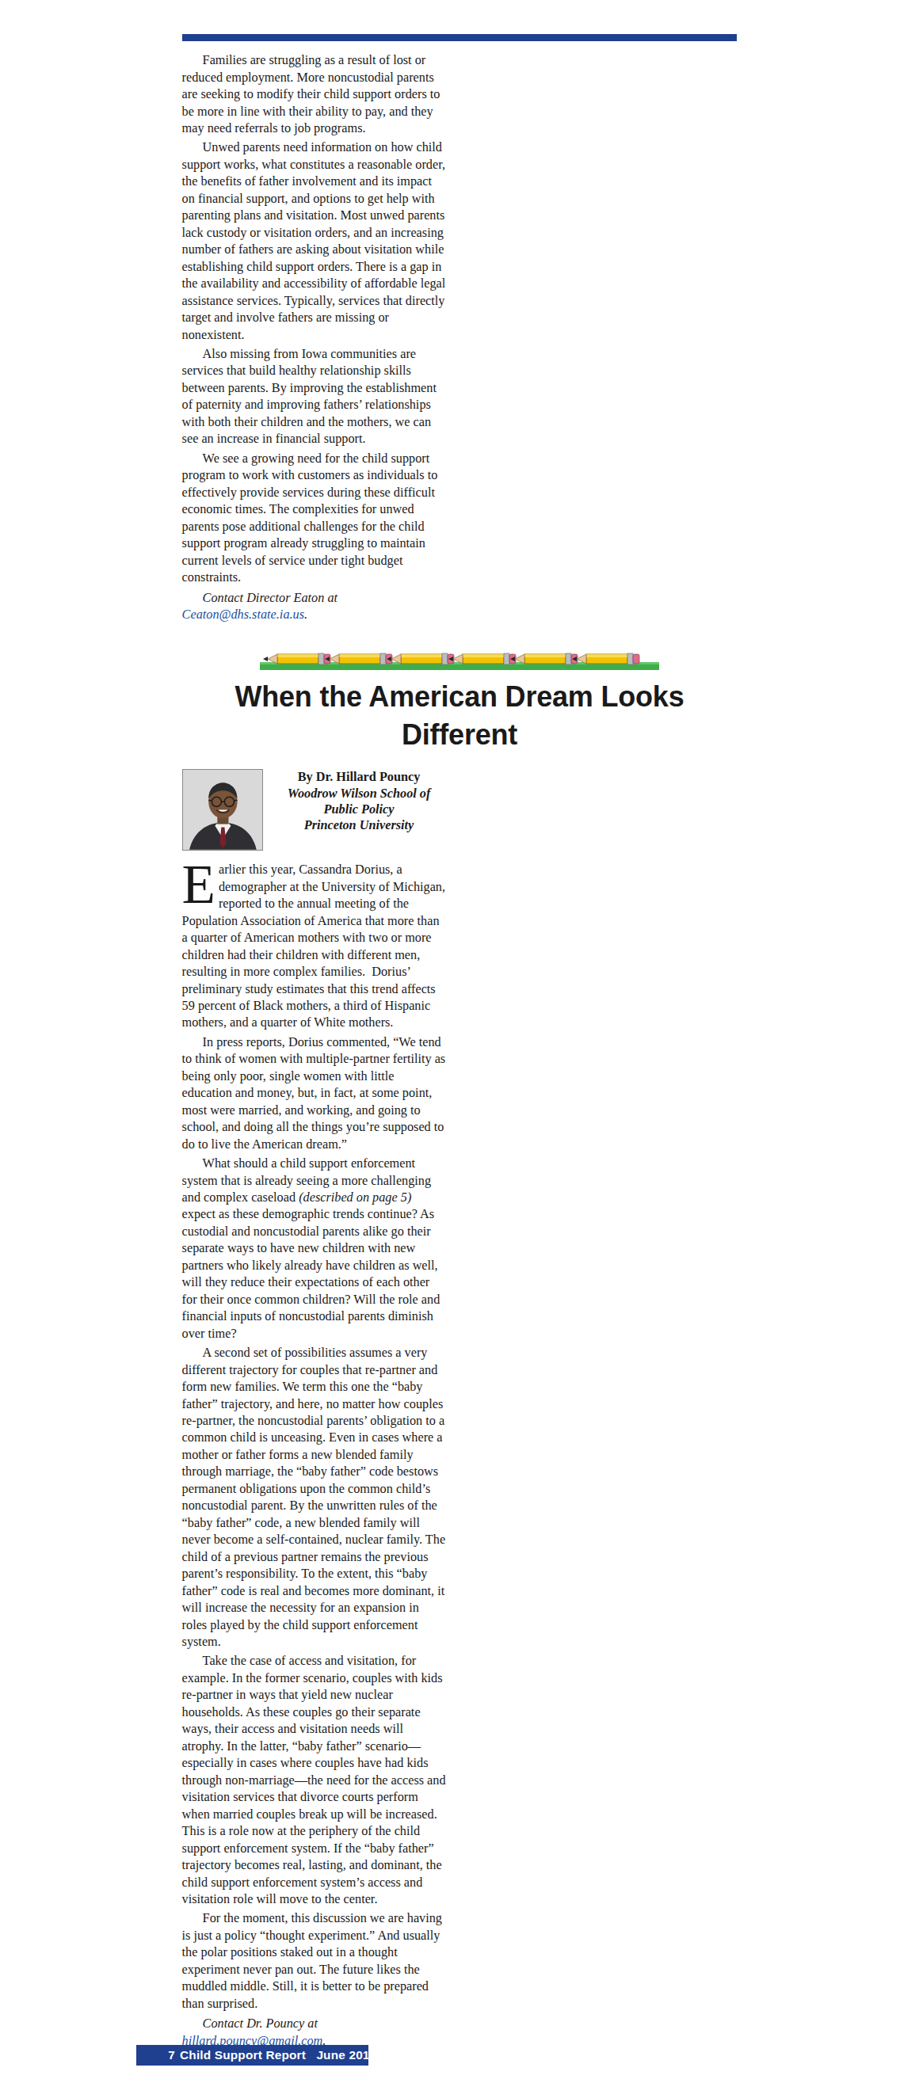Families are struggling as a result of lost or reduced employment. More noncustodial parents are seeking to modify their child support orders to be more in line with their ability to pay, and they may need referrals to job programs.
Unwed parents need information on how child support works, what constitutes a reasonable order, the benefits of father involvement and its impact on financial support, and options to get help with parenting plans and visitation. Most unwed parents lack custody or visitation orders, and an increasing number of fathers are asking about visitation while establishing child support orders. There is a gap in the availability and accessibility of affordable legal assistance services. Typically, services that directly target and involve fathers are missing or nonexistent.
Also missing from Iowa communities are services that build healthy relationship skills between parents. By improving the establishment of paternity and improving fathers’ relationships with both their children and the mothers, we can see an increase in financial support.
We see a growing need for the child support program to work with customers as individuals to effectively provide services during these difficult economic times. The complexities for unwed parents pose additional challenges for the child support program already struggling to maintain current levels of service under tight budget constraints.
Contact Director Eaton at Ceaton@dhs.state.ia.us.
When the American Dream Looks Different
By Dr. Hillard Pouncy
Woodrow Wilson School of Public Policy
Princeton University
Earlier this year, Cassandra Dorius, a demographer at the University of Michigan, reported to the annual meeting of the Population Association of America that more than a quarter of American mothers with two or more children had their children with different men, resulting in more complex families. Dorius’ preliminary study estimates that this trend affects 59 percent of Black mothers, a third of Hispanic mothers, and a quarter of White mothers.
In press reports, Dorius commented, “We tend to think of women with multiple-partner fertility as being only poor, single women with little education and money, but, in fact, at some point, most were married, and working, and going to school, and doing all the things you’re supposed to do to live the American dream.”
What should a child support enforcement system that is already seeing a more challenging and complex caseload (described on page 5) expect as these demographic trends continue? As custodial and noncustodial parents alike go their separate ways to have new children with new partners who likely already have children as well, will they reduce their expectations of each other for their once common children? Will the role and financial inputs of noncustodial parents diminish over time?
A second set of possibilities assumes a very different trajectory for couples that re-partner and form new families. We term this one the “baby father” trajectory, and here, no matter how couples re-partner, the noncustodial parents’ obligation to a common child is unceasing. Even in cases where a mother or father forms a new blended family through marriage, the “baby father” code bestows permanent obligations upon the common child’s noncustodial parent. By the unwritten rules of the “baby father” code, a new blended family will never become a self-contained, nuclear family. The child of a previous partner remains the previous parent’s responsibility. To the extent, this “baby father” code is real and becomes more dominant, it will increase the necessity for an expansion in roles played by the child support enforcement system.
Take the case of access and visitation, for example. In the former scenario, couples with kids re-partner in ways that yield new nuclear households. As these couples go their separate ways, their access and visitation needs will atrophy. In the latter, “baby father” scenario—especially in cases where couples have had kids through non-marriage—the need for the access and visitation services that divorce courts perform when married couples break up will be increased. This is a role now at the periphery of the child support enforcement system. If the “baby father” trajectory becomes real, lasting, and dominant, the child support enforcement system’s access and visitation role will move to the center.
For the moment, this discussion we are having is just a policy “thought experiment.” And usually the polar positions staked out in a thought experiment never pan out. The future likes the muddled middle. Still, it is better to be prepared than surprised.
Contact Dr. Pouncy at hillard.pouncy@gmail.com.
7 Child Support Report June 2011